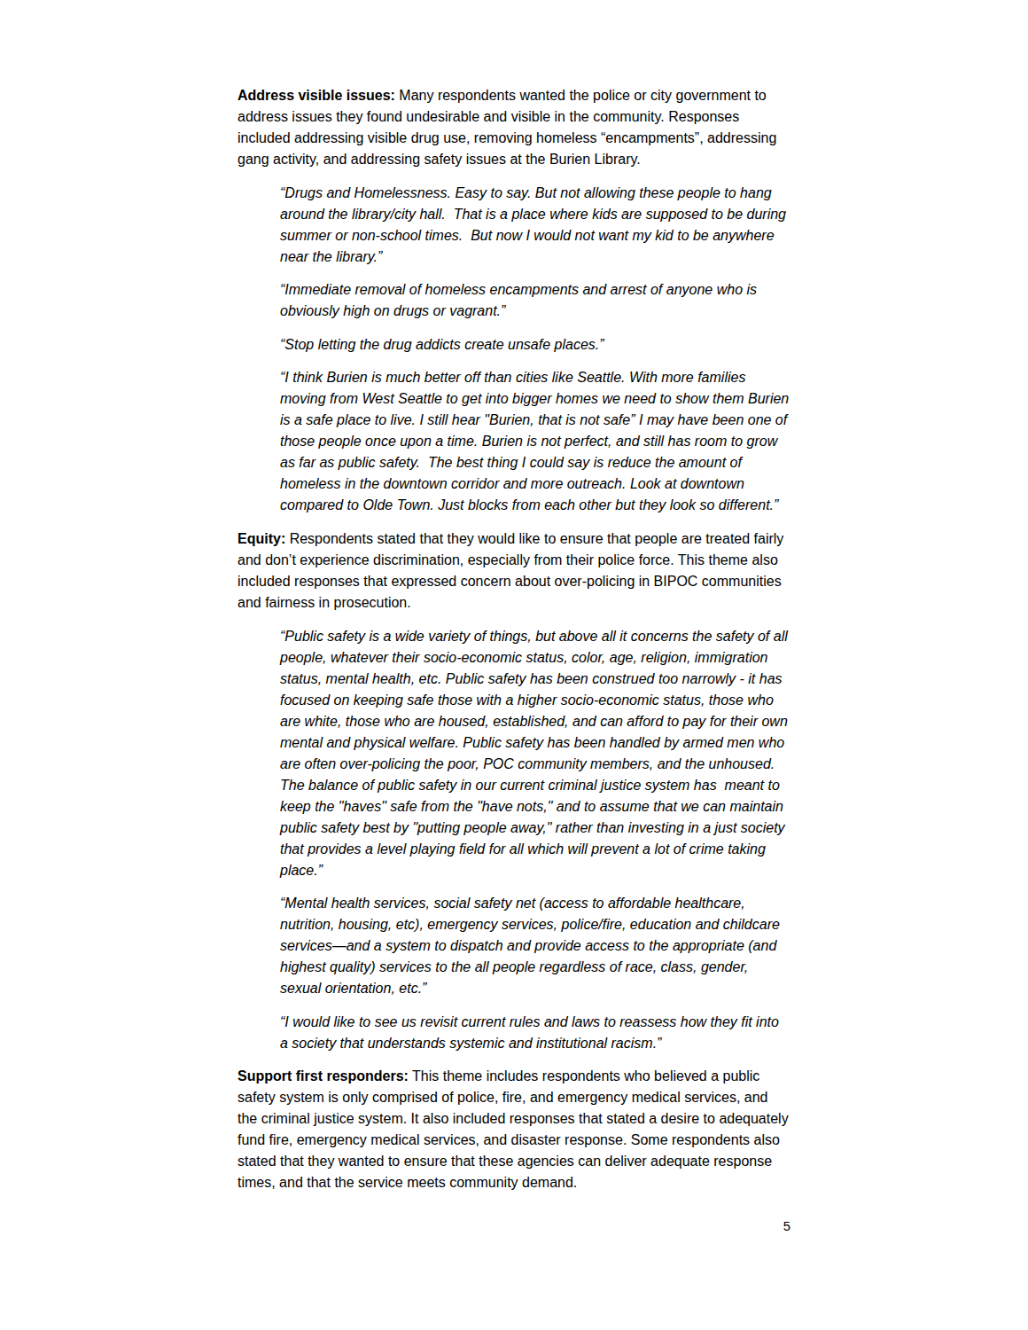Address visible issues: Many respondents wanted the police or city government to address issues they found undesirable and visible in the community. Responses included addressing visible drug use, removing homeless “encampments”, addressing gang activity, and addressing safety issues at the Burien Library.
“Drugs and Homelessness. Easy to say. But not allowing these people to hang around the library/city hall. That is a place where kids are supposed to be during summer or non-school times. But now I would not want my kid to be anywhere near the library.”
“Immediate removal of homeless encampments and arrest of anyone who is obviously high on drugs or vagrant.”
“Stop letting the drug addicts create unsafe places.”
“I think Burien is much better off than cities like Seattle. With more families moving from West Seattle to get into bigger homes we need to show them Burien is a safe place to live. I still hear "Burien, that is not safe” I may have been one of those people once upon a time. Burien is not perfect, and still has room to grow as far as public safety. The best thing I could say is reduce the amount of homeless in the downtown corridor and more outreach. Look at downtown compared to Olde Town. Just blocks from each other but they look so different.”
Equity: Respondents stated that they would like to ensure that people are treated fairly and don’t experience discrimination, especially from their police force. This theme also included responses that expressed concern about over-policing in BIPOC communities and fairness in prosecution.
“Public safety is a wide variety of things, but above all it concerns the safety of all people, whatever their socio-economic status, color, age, religion, immigration status, mental health, etc. Public safety has been construed too narrowly - it has focused on keeping safe those with a higher socio-economic status, those who are white, those who are housed, established, and can afford to pay for their own mental and physical welfare. Public safety has been handled by armed men who are often over-policing the poor, POC community members, and the unhoused. The balance of public safety in our current criminal justice system has meant to keep the "haves" safe from the "have nots," and to assume that we can maintain public safety best by "putting people away," rather than investing in a just society that provides a level playing field for all which will prevent a lot of crime taking place.”
“Mental health services, social safety net (access to affordable healthcare, nutrition, housing, etc), emergency services, police/fire, education and childcare services—and a system to dispatch and provide access to the appropriate (and highest quality) services to the all people regardless of race, class, gender, sexual orientation, etc.”
“I would like to see us revisit current rules and laws to reassess how they fit into a society that understands systemic and institutional racism.”
Support first responders: This theme includes respondents who believed a public safety system is only comprised of police, fire, and emergency medical services, and the criminal justice system. It also included responses that stated a desire to adequately fund fire, emergency medical services, and disaster response. Some respondents also stated that they wanted to ensure that these agencies can deliver adequate response times, and that the service meets community demand.
5